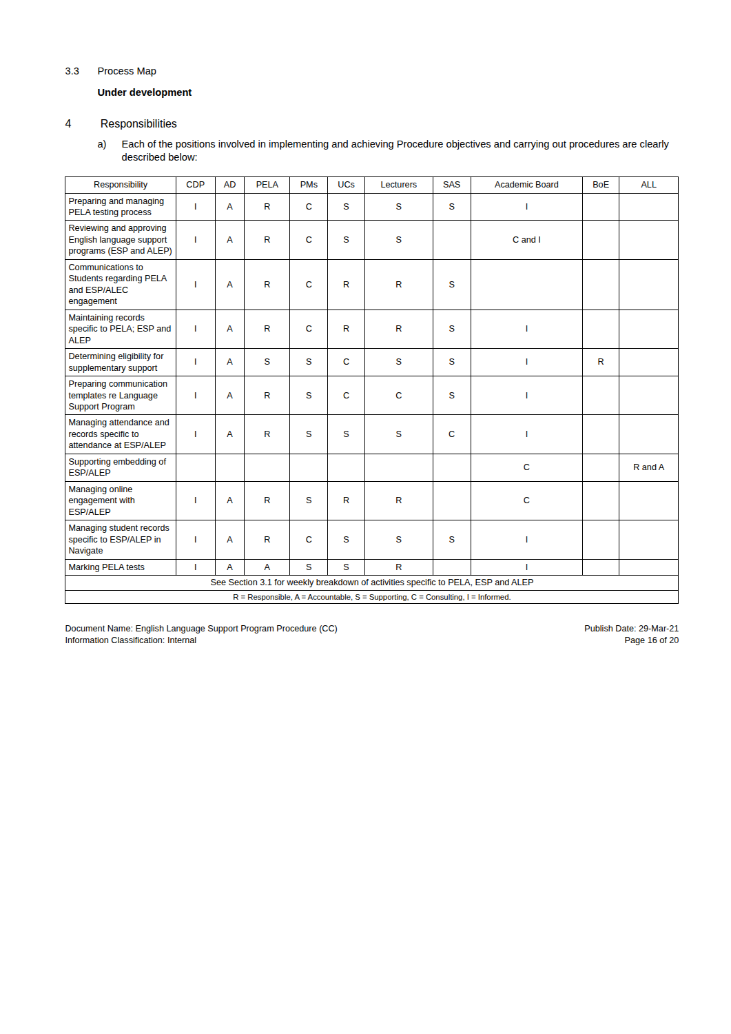3.3 Process Map
Under development
4 Responsibilities
a) Each of the positions involved in implementing and achieving Procedure objectives and carrying out procedures are clearly described below:
| Responsibility | CDP | AD | PELA | PMs | UCs | Lecturers | SAS | Academic Board | BoE | ALL |
| --- | --- | --- | --- | --- | --- | --- | --- | --- | --- | --- |
| Preparing and managing PELA testing process | I | A | R | C | S | S | S | I | | |
| Reviewing and approving English language support programs (ESP and ALEP) | I | A | R | C | S | S | | C and I | | |
| Communications to Students regarding PELA and ESP/ALEC engagement | I | A | R | C | R | R | S | | | |
| Maintaining records specific to PELA; ESP and ALEP | I | A | R | C | R | R | S | I | | |
| Determining eligibility for supplementary support | I | A | S | S | C | S | S | I | R | |
| Preparing communication templates re Language Support Program | I | A | R | S | C | C | S | I | | |
| Managing attendance and records specific to attendance at ESP/ALEP | I | A | R | S | S | S | C | I | | |
| Supporting embedding of ESP/ALEP | | | | | | | | C | | R and A |
| Managing online engagement with ESP/ALEP | I | A | R | S | R | R | | C | | |
| Managing student records specific to ESP/ALEP in Navigate | I | A | R | C | S | S | S | I | | |
| Marking PELA tests | I | A | A | S | S | R | | I | | |
| See Section 3.1 for weekly breakdown of activities specific to PELA, ESP and ALEP |
| R = Responsible, A = Accountable, S = Supporting, C = Consulting, I = Informed. |
Document Name: English Language Support Program Procedure (CC)
Information Classification: Internal
Publish Date: 29-Mar-21
Page 16 of 20